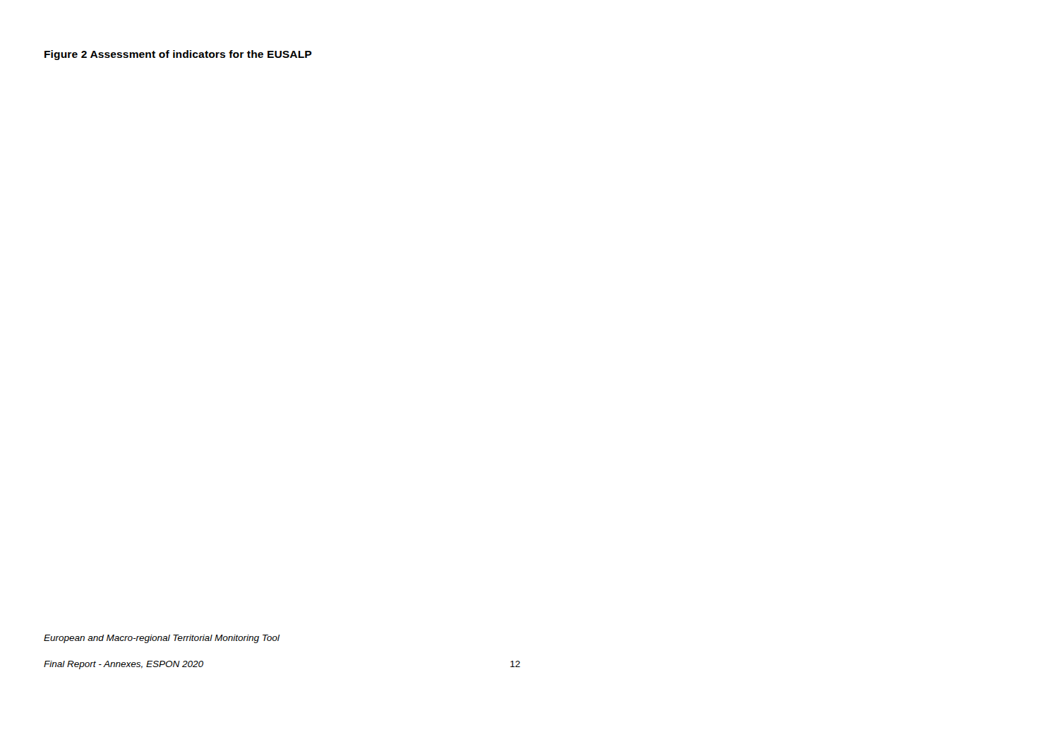Figure 2 Assessment of indicators for the EUSALP
European and Macro-regional Territorial Monitoring Tool
Final Report - Annexes, ESPON 2020 12